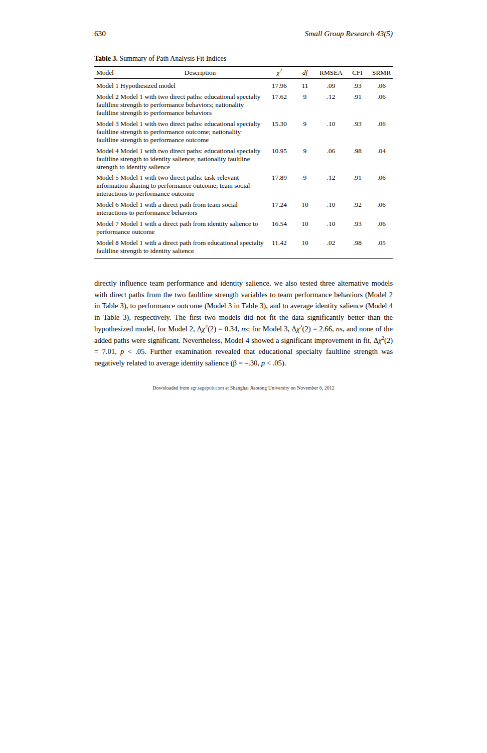630 Small Group Research 43(5)
Table 3. Summary of Path Analysis Fit Indices
| Model | Description | χ 2 | df | RMSEA | CFI | SRMR |
| --- | --- | --- | --- | --- | --- | --- |
| Model 1 Hypothesized model | 17.96 | 11 | .09 | .93 | .06 |
| Model 2 Model 1 with two direct paths: educational specialty faultline strength to performance behaviors; nationality faultline strength to performance behaviors | 17.62 | 9 | .12 | .91 | .06 |
| Model 3 Model 1 with two direct paths: educational specialty faultline strength to performance outcome; nationality faultline strength to performance outcome | 15.30 | 9 | .10 | .93 | .06 |
| Model 4 Model 1 with two direct paths: educational specialty faultline strength to identity salience; nationality faultline strength to identity salience | 10.95 | 9 | .06 | .98 | .04 |
| Model 5 Model 1 with two direct paths: task-relevant information sharing to performance outcome; team social interactions to performance outcome | 17.89 | 9 | .12 | .91 | .06 |
| Model 6 Model 1 with a direct path from team social interactions to performance behaviors | 17.24 | 10 | .10 | .92 | .06 |
| Model 7 Model 1 with a direct path from identity salience to performance outcome | 16.54 | 10 | .10 | .93 | .06 |
| Model 8 Model 1 with a direct path from educational specialty faultline strength to identity salience | 11.42 | 10 | .02 | .98 | .05 |
directly influence team performance and identity salience, we also tested three alternative models with direct paths from the two faultline strength variables to team performance behaviors (Model 2 in Table 3), to performance outcome (Model 3 in Table 3), and to average identity salience (Model 4 in Table 3), respectively. The first two models did not fit the data significantly better than the hypothesized model, for Model 2, Δχ2(2) = 0.34, ns; for Model 3, Δχ2(2) = 2.66, ns, and none of the added paths were significant. Nevertheless, Model 4 showed a significant improvement in fit, Δχ2(2) = 7.01, p < .05. Further examination revealed that educational specialty faultline strength was negatively related to average identity salience (β = –.30, p < .05).
Downloaded from sgr.sagepub.com at Shanghai Jiaotong University on November 6, 2012